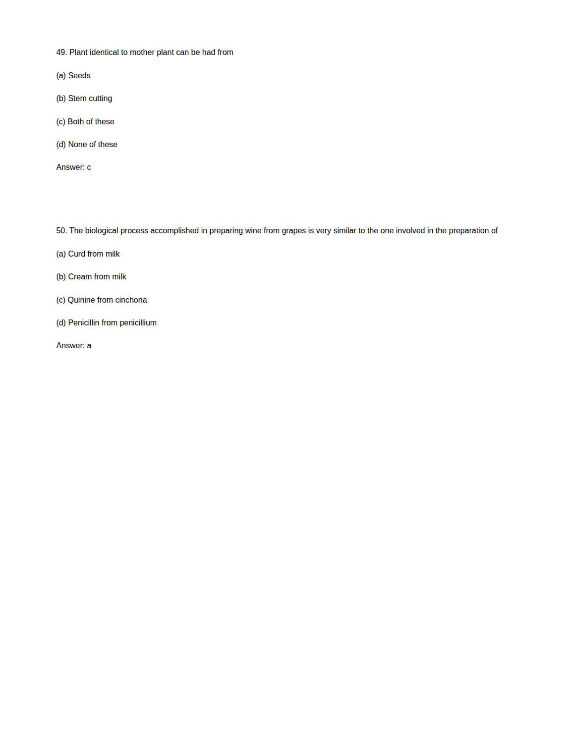49. Plant identical to mother plant can be had from
(a) Seeds
(b) Stem cutting
(c) Both of these
(d) None of these
Answer: c
50. The biological process accomplished in preparing wine from grapes is very similar to the one involved in the preparation of
(a) Curd from milk
(b) Cream from milk
(c) Quinine from cinchona
(d) Penicillin from penicillium
Answer: a